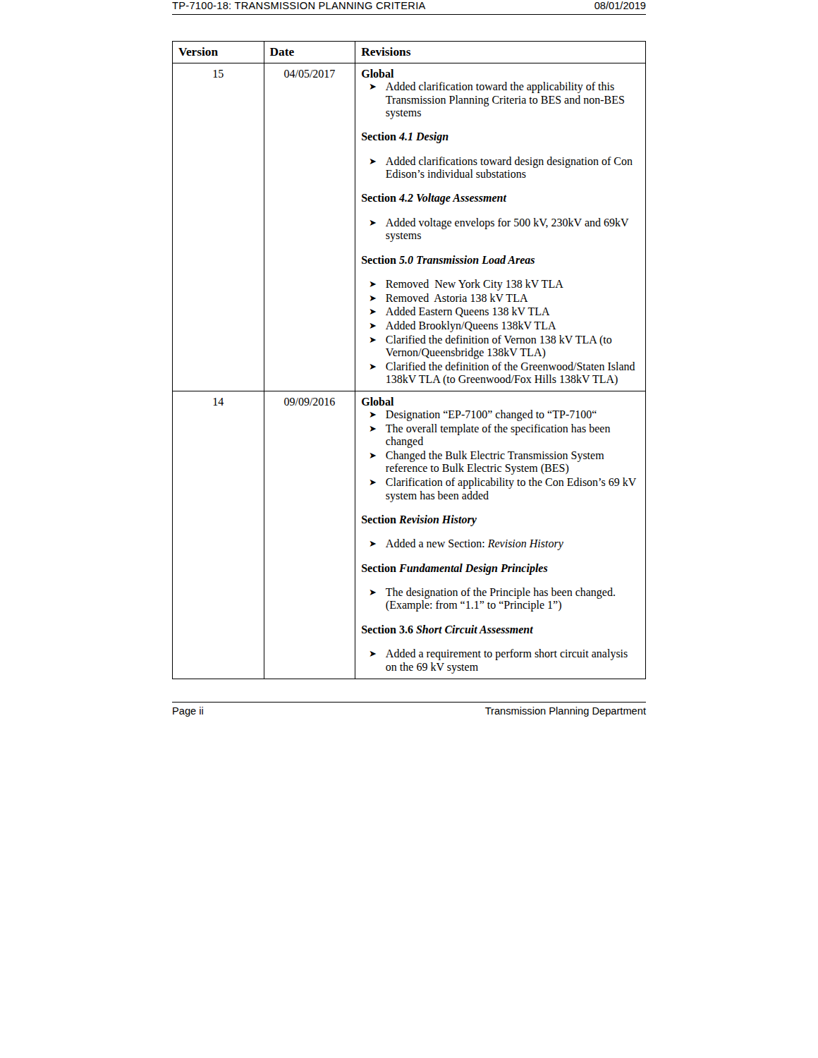TP-7100-18: TRANSMISSION PLANNING CRITERIA
08/01/2019
| Version | Date | Revisions |
| --- | --- | --- |
| 15 | 04/05/2017 | Global Added clarification toward the applicability of this Transmission Planning Criteria to BES and non-BES systems Section 4.1 Design Added clarifications toward design designation of Con Edison’s individual substations Section 4.2 Voltage Assessment Added voltage envelops for 500 kV, 230kV and 69kV systems Section 5.0 Transmission Load Areas Removed New York City 138 kV TLA Removed Astoria 138 kV TLA Added Eastern Queens 138 kV TLA Added Brooklyn/Queens 138kV TLA Clarified the definition of Vernon 138 kV TLA (to Vernon/Queensbridge 138kV TLA) Clarified the definition of the Greenwood/Staten Island 138kV TLA (to Greenwood/Fox Hills 138kV TLA) |
| 14 | 09/09/2016 | Global Designation “EP-7100” changed to “TP-7100“ The overall template of the specification has been changed Changed the Bulk Electric Transmission System reference to Bulk Electric System (BES) Clarification of applicability to the Con Edison’s 69 kV system has been added Section Revision History Added a new Section: Revision History Section Fundamental Design Principles The designation of the Principle has been changed. (Example: from “1.1” to “Principle 1”) Section 3.6 Short Circuit Assessment Added a requirement to perform short circuit analysis on the 69 kV system |
Page ii
Transmission Planning Department